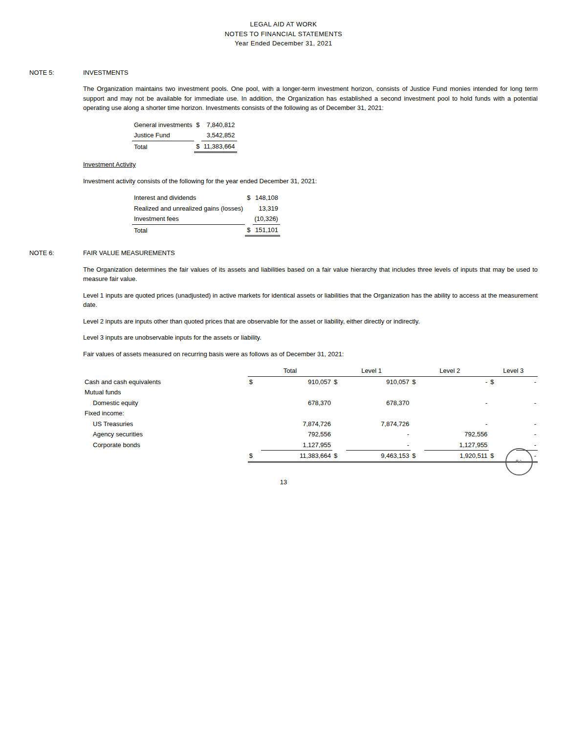LEGAL AID AT WORK
NOTES TO FINANCIAL STATEMENTS
Year Ended December 31, 2021
NOTE 5:
INVESTMENTS
The Organization maintains two investment pools. One pool, with a longer-term investment horizon, consists of Justice Fund monies intended for long term support and may not be available for immediate use. In addition, the Organization has established a second investment pool to hold funds with a potential operating use along a shorter time horizon. Investments consists of the following as of December 31, 2021:
| General investments | $ | 7,840,812 |
| Justice Fund | | 3,542,852 |
| Total | $ | 11,383,664 |
Investment Activity
Investment activity consists of the following for the year ended December 31, 2021:
| Interest and dividends | $ | 148,108 |
| Realized and unrealized gains (losses) | | 13,319 |
| Investment fees | | (10,326) |
| Total | $ | 151,101 |
NOTE 6:
FAIR VALUE MEASUREMENTS
The Organization determines the fair values of its assets and liabilities based on a fair value hierarchy that includes three levels of inputs that may be used to measure fair value.
Level 1 inputs are quoted prices (unadjusted) in active markets for identical assets or liabilities that the Organization has the ability to access at the measurement date.
Level 2 inputs are inputs other than quoted prices that are observable for the asset or liability, either directly or indirectly.
Level 3 inputs are unobservable inputs for the assets or liability.
Fair values of assets measured on recurring basis were as follows as of December 31, 2021:
| | Total | Level 1 | Level 2 | Level 3 |
| --- | --- | --- | --- | --- |
| Cash and cash equivalents | $ | 910,057 | $ | 910,057 | $ | - | $ | - |
| Mutual funds | |
| Domestic equity | | 678,370 | | 678,370 | | - | | - |
| Fixed income: | |
| US Treasuries | | 7,874,726 | | 7,874,726 | | - | | - |
| Agency securities | | 792,556 | | - | | 792,556 | | - |
| Corporate bonds | | 1,127,955 | | - | | 1,127,955 | | - |
| | $ | 11,383,664 | $ | 9,463,153 | $ | 1,920,511 | $ | - |
BA
13